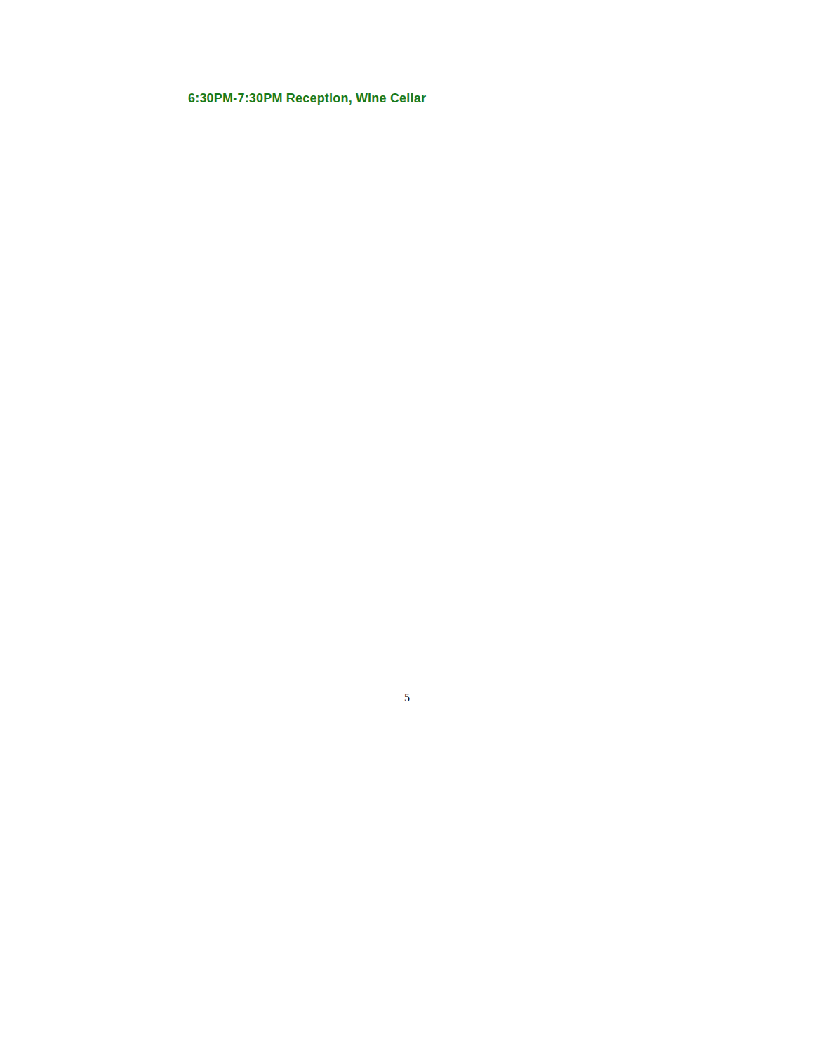6:30PM-7:30PM Reception, Wine Cellar
5